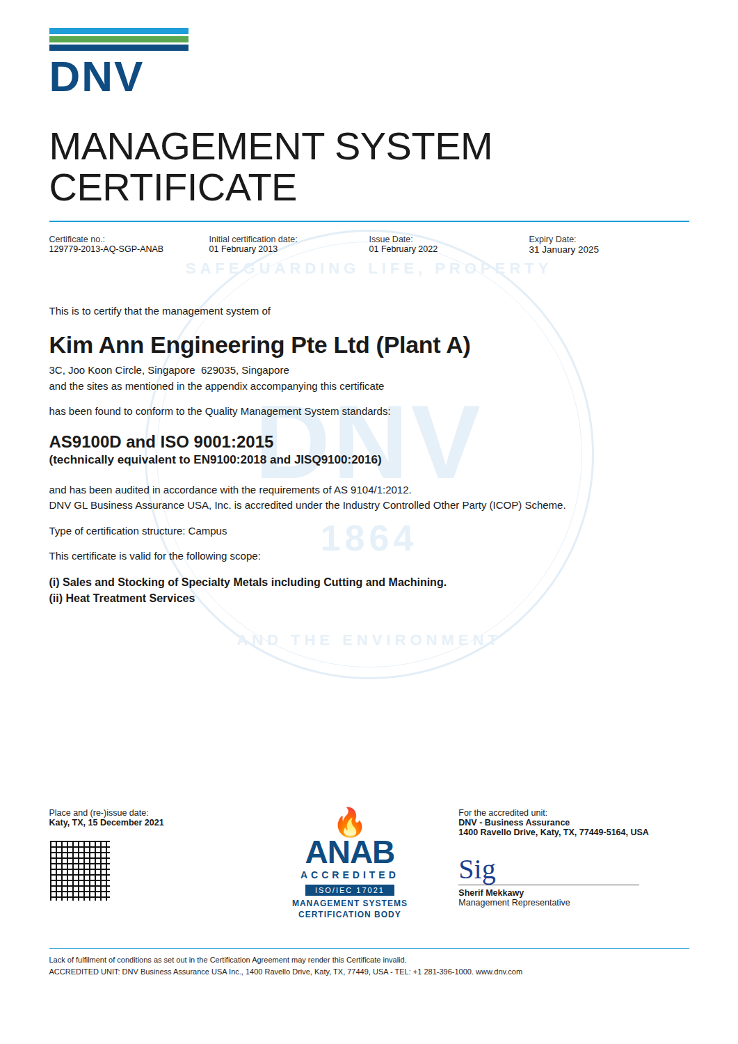SAFEGUARDING LIFE, PROPERTY
DNV
1864
AND THE ENVIRONMENT
DNV
MANAGEMENT SYSTEM
CERTIFICATE
Certificate no.:
129779-2013-AQ-SGP-ANAB
Initial certification date:
01 February 2013
Issue Date:
01 February 2022
Expiry Date:
31 January 2025
This is to certify that the management system of
Kim Ann Engineering Pte Ltd (Plant A)
3C, Joo Koon Circle, Singapore 629035, Singapore
and the sites as mentioned in the appendix accompanying this certificate
has been found to conform to the Quality Management System standards:
AS9100D and ISO 9001:2015
(technically equivalent to EN9100:2018 and JISQ9100:2016)
and has been audited in accordance with the requirements of AS 9104/1:2012.
DNV GL Business Assurance USA, Inc. is accredited under the Industry Controlled Other Party (ICOP) Scheme.
Type of certification structure: Campus
This certificate is valid for the following scope:
(i) Sales and Stocking of Specialty Metals including Cutting and Machining.
(ii) Heat Treatment Services
Place and (re-)issue date:
Katy, TX, 15 December 2021
🔥
ANAB
ACCREDITED
ISO/IEC 17021
MANAGEMENT SYSTEMS
CERTIFICATION BODY
For the accredited unit:
DNV - Business Assurance
1400 Ravello Drive, Katy, TX, 77449-5164, USA
Sig
Sherif Mekkawy
Management Representative
Lack of fulfilment of conditions as set out in the Certification Agreement may render this Certificate invalid.
ACCREDITED UNIT: DNV Business Assurance USA Inc., 1400 Ravello Drive, Katy, TX, 77449, USA - TEL: +1 281-396-1000. www.dnv.com